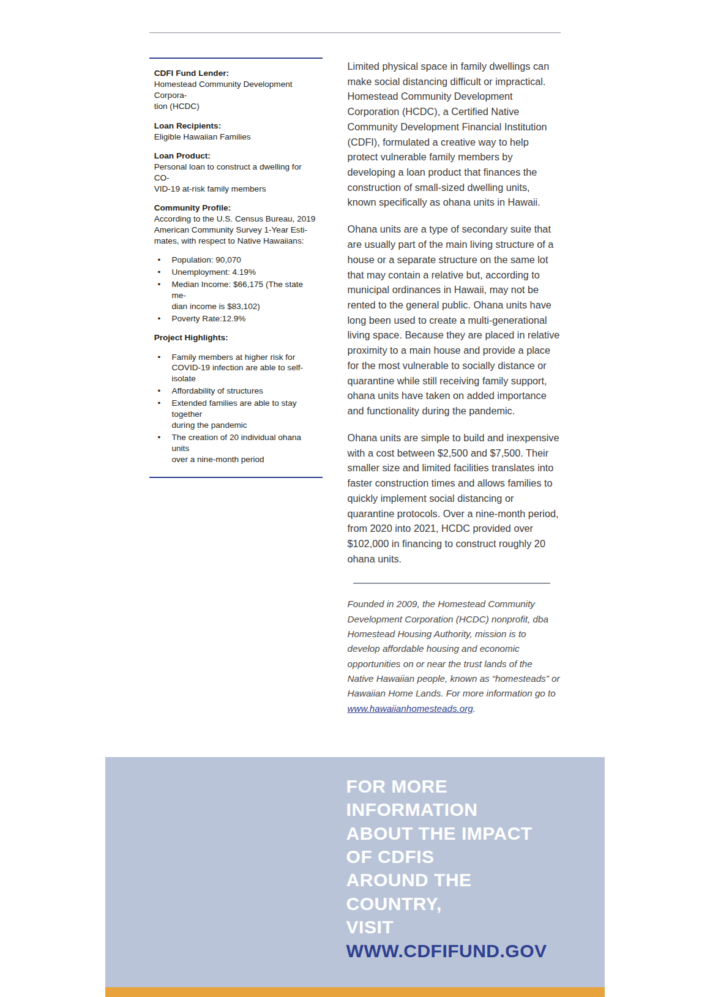CDFI Fund Lender:
Homestead Community Development Corpora-
tion (HCDC)
Loan Recipients:
Eligible Hawaiian Families
Loan Product:
Personal loan to construct a dwelling for CO-
VID-19 at-risk family members
Community Profile:
According to the U.S. Census Bureau, 2019
American Community Survey 1-Year Esti-
mates, with respect to Native Hawaiians:
Population: 90,070
Unemployment: 4.19%
Median Income: $66,175 (The state me-
dian income is $83,102)
Poverty Rate:12.9%
Project Highlights:
Family members at higher risk for
COVID-19 infection are able to self-isolate
Affordability of structures
Extended families are able to stay together
during the pandemic
The creation of 20 individual ohana units
over a nine-month period
Limited physical space in family dwellings can make social distancing difficult or impractical. Homestead Community Development Corporation (HCDC), a Certified Native Community Development Financial Institution (CDFI), formulated a creative way to help protect vulnerable family members by developing a loan product that finances the construction of small-sized dwelling units, known specifically as ohana units in Hawaii.
Ohana units are a type of secondary suite that are usually part of the main living structure of a house or a separate structure on the same lot that may contain a relative but, according to municipal ordinances in Hawaii, may not be rented to the general public. Ohana units have long been used to create a multi-generational living space. Because they are placed in relative proximity to a main house and provide a place for the most vulnerable to socially distance or quarantine while still receiving family support, ohana units have taken on added importance and functionality during the pandemic.
Ohana units are simple to build and inexpensive with a cost between $2,500 and $7,500. Their smaller size and limited facilities translates into faster construction times and allows families to quickly implement social distancing or quarantine protocols. Over a nine-month period, from 2020 into 2021, HCDC provided over $102,000 in financing to construct roughly 20 ohana units.
Founded in 2009, the Homestead Community Development Corporation (HCDC) nonprofit, dba Homestead Housing Authority, mission is to develop affordable housing and economic opportunities on or near the trust lands of the Native Hawaiian people, known as “homesteads” or Hawaiian Home Lands. For more information go to www.hawaiianhomesteads.org.
FOR MORE INFORMATION
ABOUT THE IMPACT OF CDFIS
AROUND THE COUNTRY,
VISIT WWW.CDFIFUND.GOV